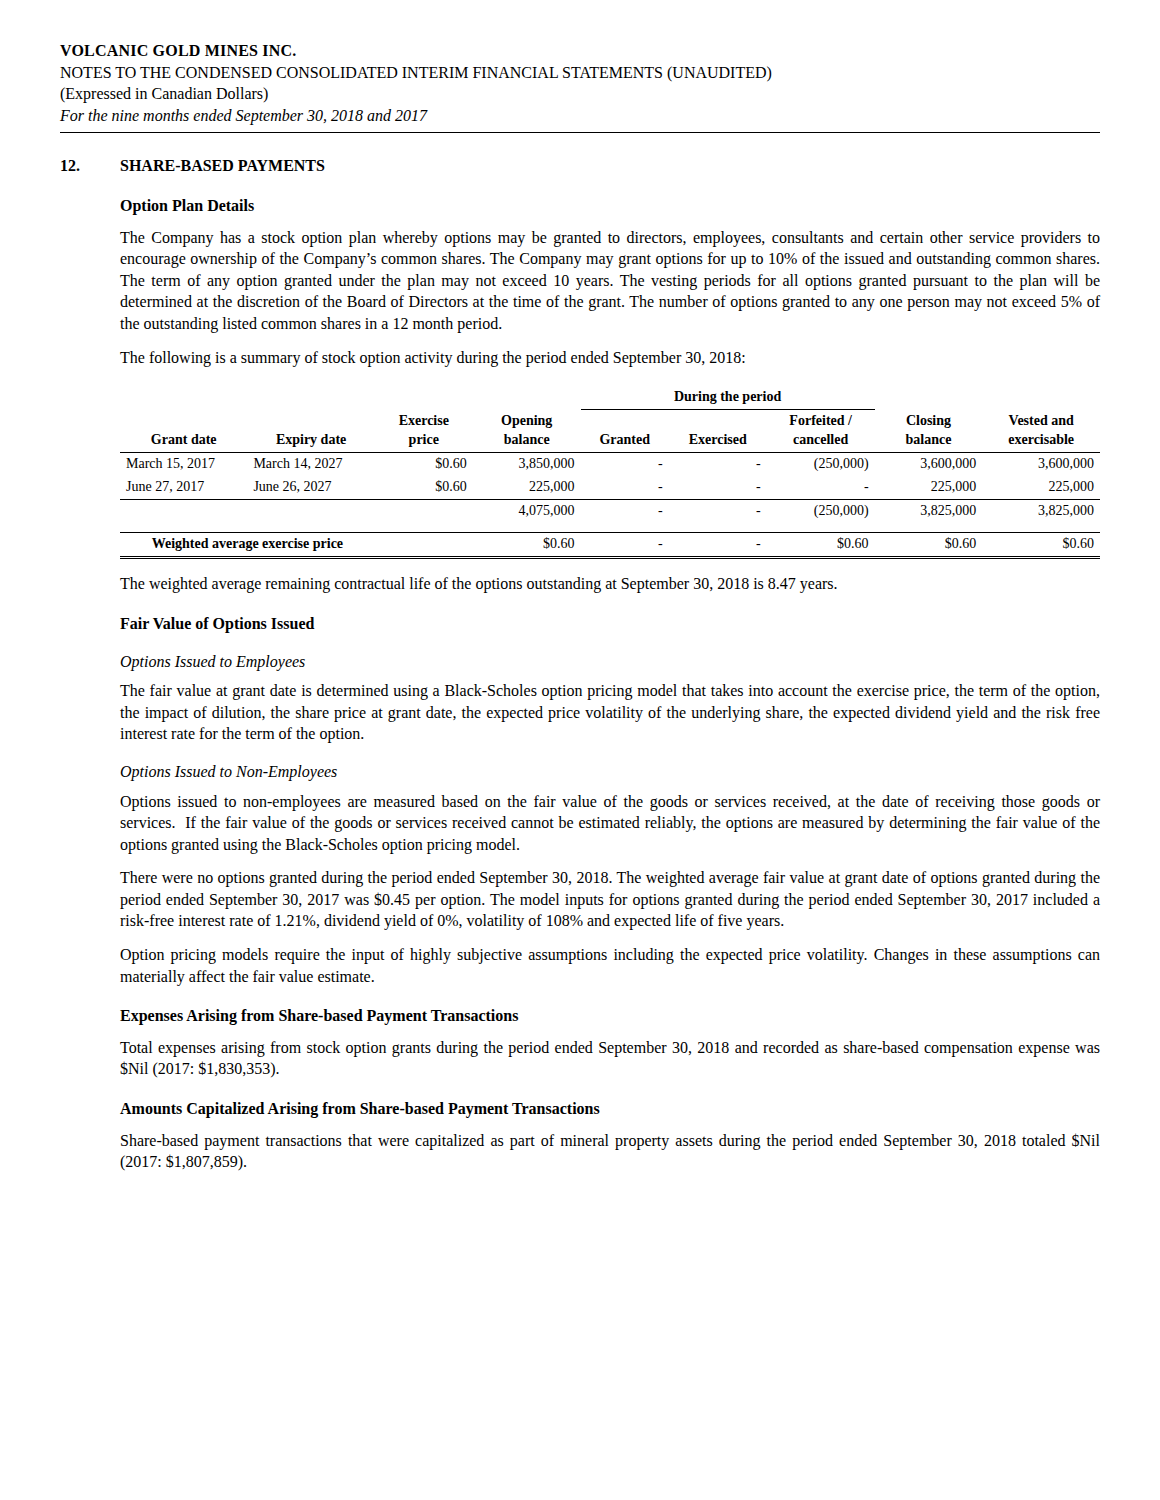VOLCANIC GOLD MINES INC.
NOTES TO THE CONDENSED CONSOLIDATED INTERIM FINANCIAL STATEMENTS (UNAUDITED)
(Expressed in Canadian Dollars)
For the nine months ended September 30, 2018 and 2017
12. SHARE-BASED PAYMENTS
Option Plan Details
The Company has a stock option plan whereby options may be granted to directors, employees, consultants and certain other service providers to encourage ownership of the Company’s common shares. The Company may grant options for up to 10% of the issued and outstanding common shares. The term of any option granted under the plan may not exceed 10 years. The vesting periods for all options granted pursuant to the plan will be determined at the discretion of the Board of Directors at the time of the grant. The number of options granted to any one person may not exceed 5% of the outstanding listed common shares in a 12 month period.
The following is a summary of stock option activity during the period ended September 30, 2018:
| | | | | During the period | | |
| --- | --- | --- | --- | --- | --- | --- |
| Grant date | Expiry date | Exercise price | Opening balance | Granted | Exercised | Forfeited / cancelled | Closing balance | Vested and exercisable |
| March 15, 2017 | March 14, 2027 | $0.60 | 3,850,000 | - | - | (250,000) | 3,600,000 | 3,600,000 |
| June 27, 2017 | June 26, 2027 | $0.60 | 225,000 | - | - | - | 225,000 | 225,000 |
| | | | 4,075,000 | - | - | (250,000) | 3,825,000 | 3,825,000 |
| Weighted average exercise price | | $0.60 | - | - | $0.60 | $0.60 | $0.60 |
The weighted average remaining contractual life of the options outstanding at September 30, 2018 is 8.47 years.
Fair Value of Options Issued
Options Issued to Employees
The fair value at grant date is determined using a Black-Scholes option pricing model that takes into account the exercise price, the term of the option, the impact of dilution, the share price at grant date, the expected price volatility of the underlying share, the expected dividend yield and the risk free interest rate for the term of the option.
Options Issued to Non-Employees
Options issued to non-employees are measured based on the fair value of the goods or services received, at the date of receiving those goods or services. If the fair value of the goods or services received cannot be estimated reliably, the options are measured by determining the fair value of the options granted using the Black-Scholes option pricing model.
There were no options granted during the period ended September 30, 2018. The weighted average fair value at grant date of options granted during the period ended September 30, 2017 was $0.45 per option. The model inputs for options granted during the period ended September 30, 2017 included a risk-free interest rate of 1.21%, dividend yield of 0%, volatility of 108% and expected life of five years.
Option pricing models require the input of highly subjective assumptions including the expected price volatility. Changes in these assumptions can materially affect the fair value estimate.
Expenses Arising from Share-based Payment Transactions
Total expenses arising from stock option grants during the period ended September 30, 2018 and recorded as share-based compensation expense was $Nil (2017: $1,830,353).
Amounts Capitalized Arising from Share-based Payment Transactions
Share-based payment transactions that were capitalized as part of mineral property assets during the period ended September 30, 2018 totaled $Nil (2017: $1,807,859).